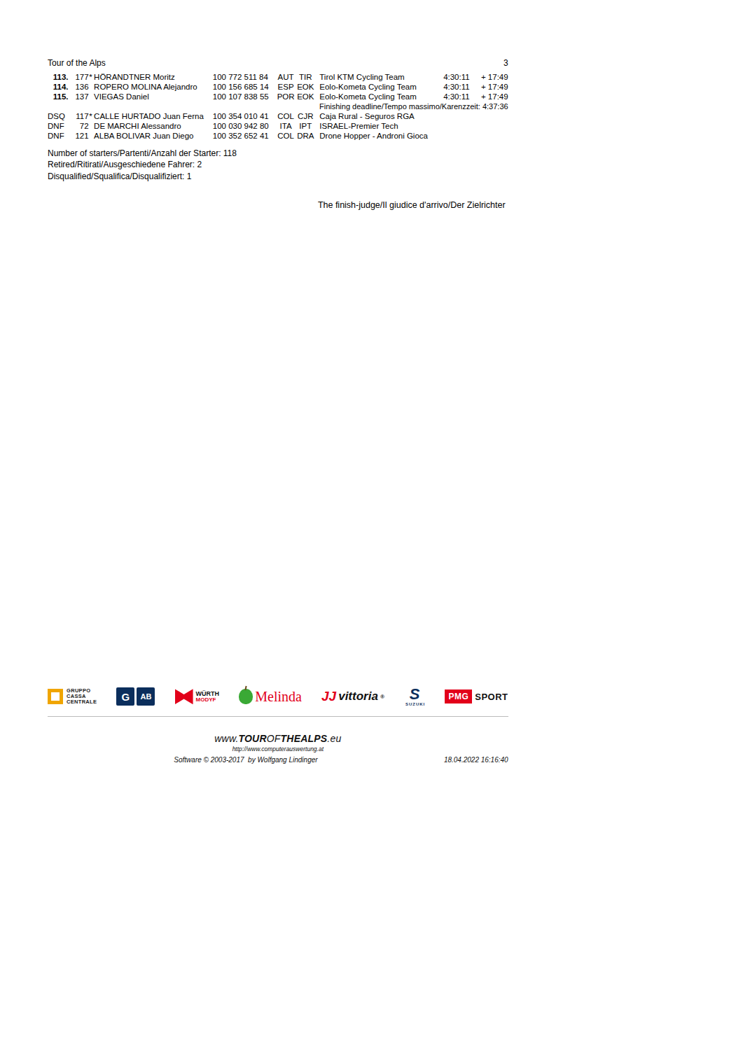Tour of the Alps
3
| 113. | 177 | * | HÖRANDTNER Moritz | 100 772 511 84 | AUT | TIR | Tirol KTM Cycling Team | 4:30:11 | + 17:49 |
| 114. | 136 | | ROPERO MOLINA Alejandro | 100 156 685 14 | ESP | EOK | Eolo-Kometa Cycling Team | 4:30:11 | + 17:49 |
| 115. | 137 | | VIEGAS Daniel | 100 107 838 55 | POR | EOK | Eolo-Kometa Cycling Team | 4:30:11 | + 17:49 |
| Finishing deadline/Tempo massimo/Karenzzeit: 4:37:36 |
| DSQ | 117 | * | CALLE HURTADO Juan Ferna | 100 354 010 41 | COL | CJR | Caja Rural - Seguros RGA | | |
| DNF | 72 | | DE MARCHI Alessandro | 100 030 942 80 | ITA | IPT | ISRAEL-Premier Tech | | |
| DNF | 121 | | ALBA BOLIVAR Juan Diego | 100 352 652 41 | COL | DRA | Drone Hopper - Androni Gioca | | |
Number of starters/Partenti/Anzahl der Starter: 118
Retired/Ritirati/Ausgeschiedene Fahrer: 2
Disqualified/Squalifica/Disqualifiziert: 1
The finish-judge/Il giudice d'arrivo/Der Zielrichter
GRUPPO
CASSA
CENTRALE
G
AB
WÜRTHMODYF
Melinda
JJvittoria®
S
SUZUKI
PMG
SPORT
www.TOUROFTHE ALPS.eu
http://www.computerauswertung.at
Software © 2003-2017 by Wolfgang Lindinger
18.04.2022 16:16:40